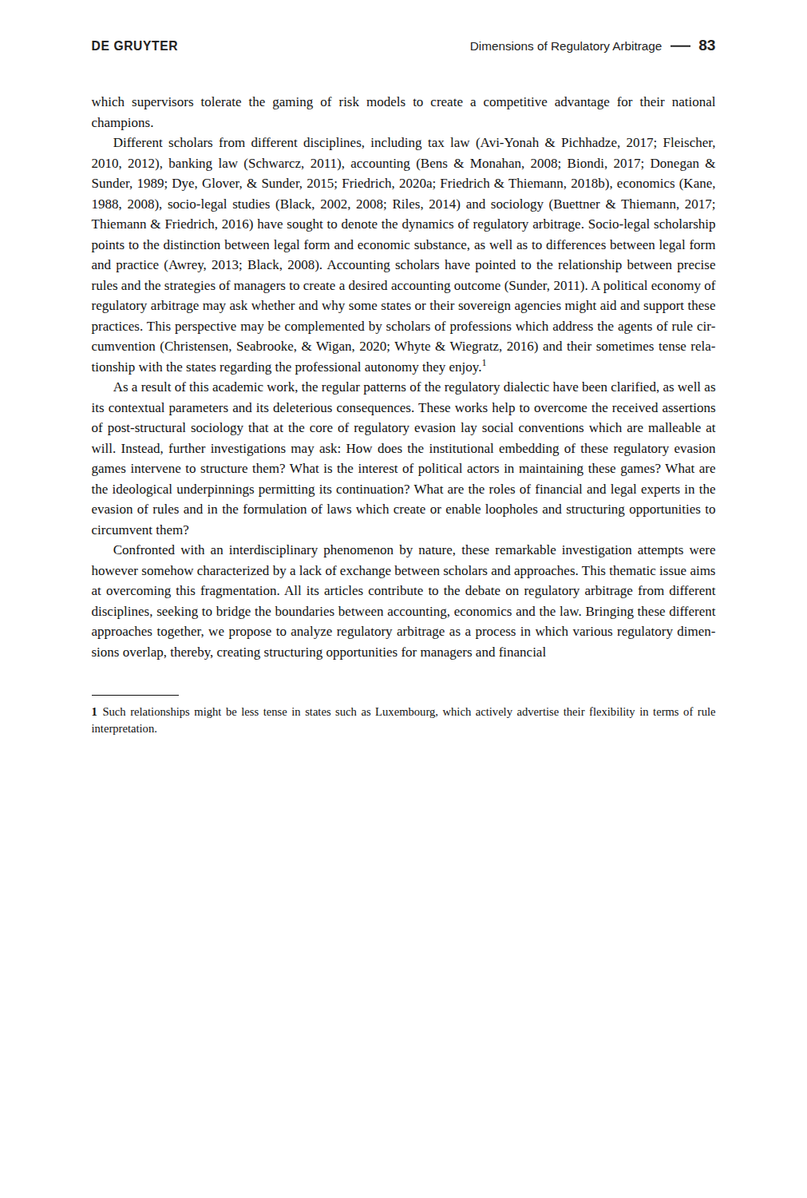De Gruyter
Dimensions of Regulatory Arbitrage 83
which supervisors tolerate the gaming of risk models to create a competitive advantage for their national champions.
Different scholars from different disciplines, including tax law (Avi-Yonah & Pichhadze, 2017; Fleischer, 2010, 2012), banking law (Schwarcz, 2011), accounting (Bens & Monahan, 2008; Biondi, 2017; Donegan & Sunder, 1989; Dye, Glover, & Sunder, 2015; Friedrich, 2020a; Friedrich & Thiemann, 2018b), economics (Kane, 1988, 2008), socio-legal studies (Black, 2002, 2008; Riles, 2014) and sociology (Buettner & Thiemann, 2017; Thiemann & Friedrich, 2016) have sought to denote the dynamics of regulatory arbitrage. Socio-legal scholarship points to the distinction between legal form and economic substance, as well as to differences between legal form and practice (Awrey, 2013; Black, 2008). Accounting scholars have pointed to the relationship between precise rules and the strategies of managers to create a desired accounting outcome (Sunder, 2011). A political economy of regulatory arbitrage may ask whether and why some states or their sovereign agencies might aid and support these practices. This perspective may be complemented by scholars of professions which address the agents of rule circumvention (Christensen, Seabrooke, & Wigan, 2020; Whyte & Wiegratz, 2016) and their sometimes tense relationship with the states regarding the professional autonomy they enjoy.1
As a result of this academic work, the regular patterns of the regulatory dialectic have been clarified, as well as its contextual parameters and its deleterious consequences. These works help to overcome the received assertions of post-structural sociology that at the core of regulatory evasion lay social conventions which are malleable at will. Instead, further investigations may ask: How does the institutional embedding of these regulatory evasion games intervene to structure them? What is the interest of political actors in maintaining these games? What are the ideological underpinnings permitting its continuation? What are the roles of financial and legal experts in the evasion of rules and in the formulation of laws which create or enable loopholes and structuring opportunities to circumvent them?
Confronted with an interdisciplinary phenomenon by nature, these remarkable investigation attempts were however somehow characterized by a lack of exchange between scholars and approaches. This thematic issue aims at overcoming this fragmentation. All its articles contribute to the debate on regulatory arbitrage from different disciplines, seeking to bridge the boundaries between accounting, economics and the law. Bringing these different approaches together, we propose to analyze regulatory arbitrage as a process in which various regulatory dimensions overlap, thereby, creating structuring opportunities for managers and financial
1 Such relationships might be less tense in states such as Luxembourg, which actively advertise their flexibility in terms of rule interpretation.